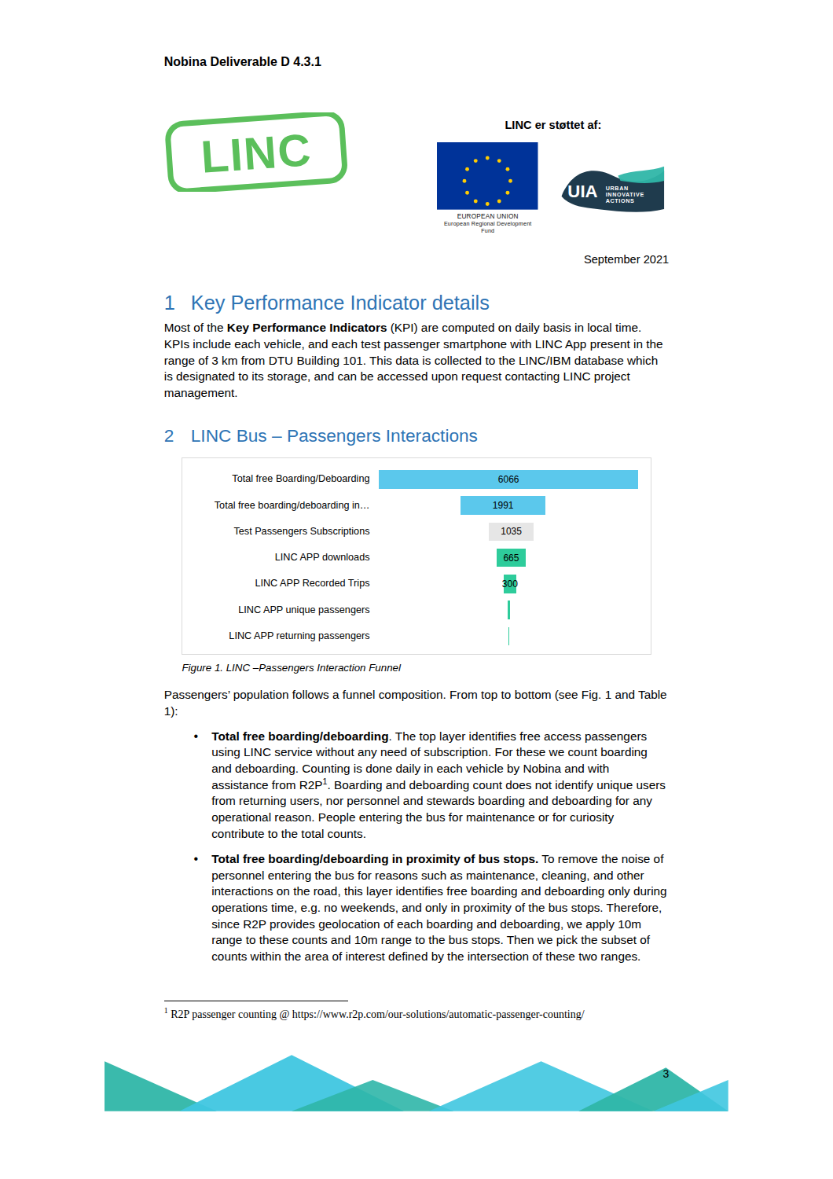Nobina Deliverable D 4.3.1
LINC
LINC er støttet af:
EUROPEAN UNION
European Regional Development Fund
UIA URBAN INNOVATIVE ACTIONS
September 2021
1 Key Performance Indicator details
Most of the Key Performance Indicators (KPI) are computed on daily basis in local time. KPIs include each vehicle, and each test passenger smartphone with LINC App present in the range of 3 km from DTU Building 101. This data is collected to the LINC/IBM database which is designated to its storage, and can be accessed upon request contacting LINC project management.
2 LINC Bus – Passengers Interactions
Total free Boarding/Deboarding
6066
Total free boarding/deboarding in…
1991
Test Passengers Subscriptions
1035
LINC APP downloads
665
LINC APP Recorded Trips
300
LINC APP unique passengers
LINC APP returning passengers
Figure 1. LINC –Passengers Interaction Funnel
Passengers’ population follows a funnel composition. From top to bottom (see Fig. 1 and Table 1):
Total free boarding/deboarding. The top layer identifies free access passengers using LINC service without any need of subscription. For these we count boarding and deboarding. Counting is done daily in each vehicle by Nobina and with assistance from R2P1. Boarding and deboarding count does not identify unique users from returning users, nor personnel and stewards boarding and deboarding for any operational reason. People entering the bus for maintenance or for curiosity contribute to the total counts.
Total free boarding/deboarding in proximity of bus stops. To remove the noise of personnel entering the bus for reasons such as maintenance, cleaning, and other interactions on the road, this layer identifies free boarding and deboarding only during operations time, e.g. no weekends, and only in proximity of the bus stops. Therefore, since R2P provides geolocation of each boarding and deboarding, we apply 10m range to these counts and 10m range to the bus stops. Then we pick the subset of counts within the area of interest defined by the intersection of these two ranges.
1 R2P passenger counting @ https://www.r2p.com/our-solutions/automatic-passenger-counting/
3